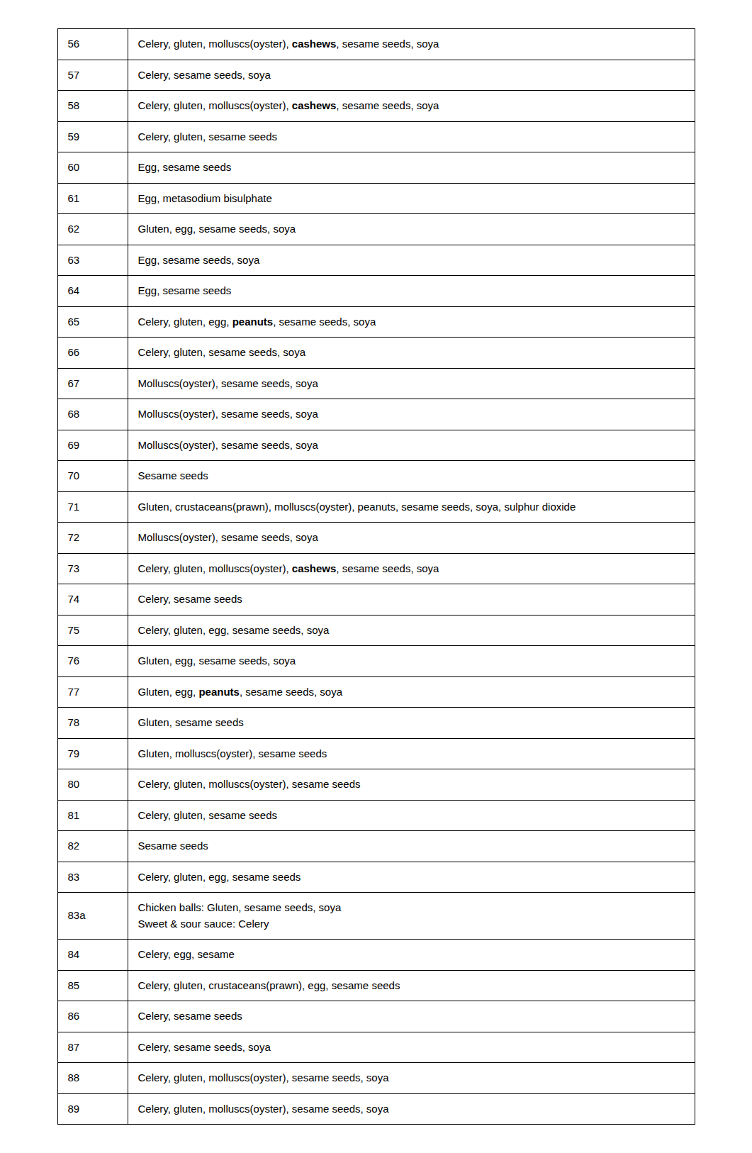| 56 | Celery, gluten, molluscs(oyster), cashews , sesame seeds, soya |
| 57 | Celery, sesame seeds, soya |
| 58 | Celery, gluten, molluscs(oyster), cashews , sesame seeds, soya |
| 59 | Celery, gluten, sesame seeds |
| 60 | Egg, sesame seeds |
| 61 | Egg, metasodium bisulphate |
| 62 | Gluten, egg, sesame seeds, soya |
| 63 | Egg, sesame seeds, soya |
| 64 | Egg, sesame seeds |
| 65 | Celery, gluten, egg, peanuts , sesame seeds, soya |
| 66 | Celery, gluten, sesame seeds, soya |
| 67 | Molluscs(oyster), sesame seeds, soya |
| 68 | Molluscs(oyster), sesame seeds, soya |
| 69 | Molluscs(oyster), sesame seeds, soya |
| 70 | Sesame seeds |
| 71 | Gluten, crustaceans(prawn), molluscs(oyster), peanuts, sesame seeds, soya, sulphur dioxide |
| 72 | Molluscs(oyster), sesame seeds, soya |
| 73 | Celery, gluten, molluscs(oyster), cashews , sesame seeds, soya |
| 74 | Celery, sesame seeds |
| 75 | Celery, gluten, egg, sesame seeds, soya |
| 76 | Gluten, egg, sesame seeds, soya |
| 77 | Gluten, egg, peanuts , sesame seeds, soya |
| 78 | Gluten, sesame seeds |
| 79 | Gluten, molluscs(oyster), sesame seeds |
| 80 | Celery, gluten, molluscs(oyster), sesame seeds |
| 81 | Celery, gluten, sesame seeds |
| 82 | Sesame seeds |
| 83 | Celery, gluten, egg, sesame seeds |
| 83a | Chicken balls: Gluten, sesame seeds, soya Sweet & sour sauce: Celery |
| 84 | Celery, egg, sesame |
| 85 | Celery, gluten, crustaceans(prawn), egg, sesame seeds |
| 86 | Celery, sesame seeds |
| 87 | Celery, sesame seeds, soya |
| 88 | Celery, gluten, molluscs(oyster), sesame seeds, soya |
| 89 | Celery, gluten, molluscs(oyster), sesame seeds, soya |